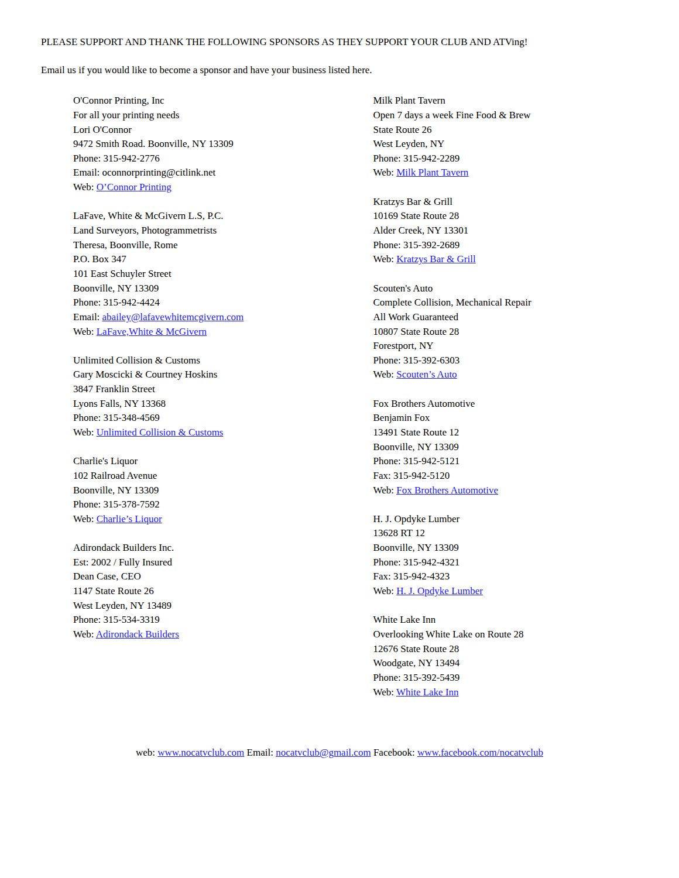PLEASE SUPPORT AND THANK THE FOLLOWING SPONSORS AS THEY SUPPORT YOUR CLUB AND ATVing!
Email us if you would like to become a sponsor and have your business listed here.
O'Connor Printing, Inc
For all your printing needs
Lori O'Connor
9472 Smith Road. Boonville, NY 13309
Phone: 315-942-2776
Email: oconnorprinting@citlink.net
Web: O’Connor Printing
LaFave, White & McGivern L.S, P.C.
Land Surveyors, Photogrammetrists
Theresa, Boonville, Rome
P.O. Box 347
101 East Schuyler Street
Boonville, NY 13309
Phone: 315-942-4424
Email: abailey@lafavewhitemcgivern.com
Web: LaFave,White & McGivern
Unlimited Collision & Customs
Gary Moscicki & Courtney Hoskins
3847 Franklin Street
Lyons Falls, NY 13368
Phone: 315-348-4569
Web: Unlimited Collision & Customs
Charlie's Liquor
102 Railroad Avenue
Boonville, NY 13309
Phone: 315-378-7592
Web: Charlie’s Liquor
Adirondack Builders Inc.
Est: 2002 / Fully Insured
Dean Case, CEO
1147 State Route 26
West Leyden, NY 13489
Phone: 315-534-3319
Web: Adirondack Builders
Milk Plant Tavern
Open 7 days a week Fine Food & Brew
State Route 26
West Leyden, NY
Phone: 315-942-2289
Web: Milk Plant Tavern
Kratzys Bar & Grill
10169 State Route 28
Alder Creek, NY 13301
Phone: 315-392-2689
Web: Kratzys Bar & Grill
Scouten's Auto
Complete Collision, Mechanical Repair
All Work Guaranteed
10807 State Route 28
Forestport, NY
Phone: 315-392-6303
Web: Scouten’s Auto
Fox Brothers Automotive
Benjamin Fox
13491 State Route 12
Boonville, NY 13309
Phone: 315-942-5121
Fax: 315-942-5120
Web: Fox Brothers Automotive
H. J. Opdyke Lumber
13628 RT 12
Boonville, NY 13309
Phone: 315-942-4321
Fax: 315-942-4323
Web: H. J. Opdyke Lumber
White Lake Inn
Overlooking White Lake on Route 28
12676 State Route 28
Woodgate, NY 13494
Phone: 315-392-5439
Web: White Lake Inn
web: www.nocatvclub.com Email: nocatvclub@gmail.com Facebook: www.facebook.com/nocatvclub